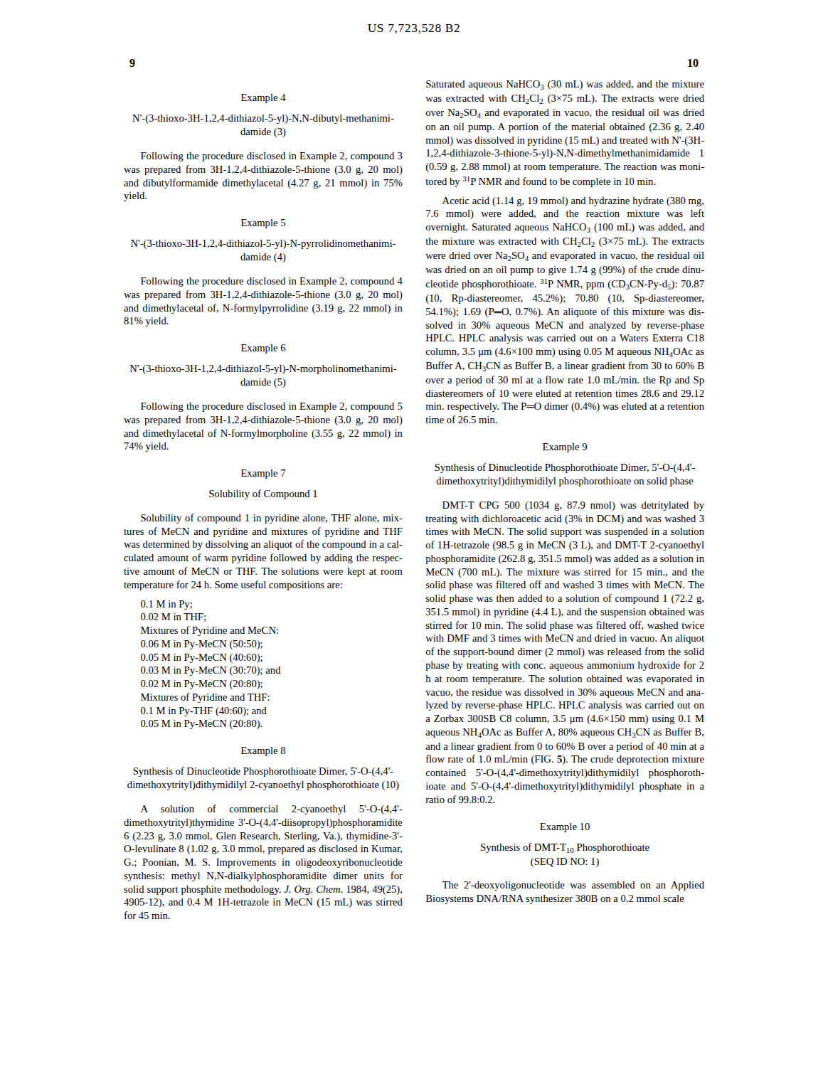US 7,723,528 B2
9 10
Example 4
N'-(3-thioxo-3H-1,2,4-dithiazol-5-yl)-N,N-dibutyl-methanimidamide (3)
Following the procedure disclosed in Example 2, compound 3 was prepared from 3H-1,2,4-dithiazole-5-thione (3.0 g, 20 mol) and dibutylformamide dimethylacetal (4.27 g, 21 mmol) in 75% yield.
Example 5
N'-(3-thioxo-3H-1,2,4-dithiazol-5-yl)-N-pyrrolidinomethanimidamide (4)
Following the procedure disclosed in Example 2, compound 4 was prepared from 3H-1,2,4-dithiazole-5-thione (3.0 g, 20 mol) and dimethylacetal of, N-formylpyrrolidine (3.19 g, 22 mmol) in 81% yield.
Example 6
N'-(3-thioxo-3H-1,2,4-dithiazol-5-yl)-N-morpholinomethanimidamide (5)
Following the procedure disclosed in Example 2, compound 5 was prepared from 3H-1,2,4-dithiazole-5-thione (3.0 g, 20 mol) and dimethylacetal of N-formylmorpholine (3.55 g, 22 mmol) in 74% yield.
Example 7
Solubility of Compound 1
Solubility of compound 1 in pyridine alone, THF alone, mixtures of MeCN and pyridine and mixtures of pyridine and THF was determined by dissolving an aliquot of the compound in a calculated amount of warm pyridine followed by adding the respective amount of MeCN or THF. The solutions were kept at room temperature for 24 h. Some useful compositions are:
0.1 M in Py;
0.02 M in THF;
Mixtures of Pyridine and MeCN:
0.06 M in Py-MeCN (50:50);
0.05 M in Py-MeCN (40:60);
0.03 M in Py-MeCN (30:70); and
0.02 M in Py-MeCN (20:80);
Mixtures of Pyridine and THF:
0.1 M in Py-THF (40:60); and
0.05 M in Py-MeCN (20:80).
Example 8
Synthesis of Dinucleotide Phosphorothioate Dimer, 5'-O-(4,4'-dimethoxytrityl)dithymidilyl 2-cyanoethyl phosphorothioate (10)
A solution of commercial 2-cyanoethyl 5'-O-(4,4'-dimethoxytrityl)thymidine 3'-O-(4,4'-diisopropyl)phosphoramidite 6 (2.23 g, 3.0 mmol, Glen Research, Sterling, Va.), thymidine-3'-O-levulinate 8 (1.02 g, 3.0 mmol, prepared as disclosed in Kumar, G.; Poonian, M. S. Improvements in oligodeoxyribonucleotide synthesis: methyl N,N-dialkylphosphoramidite dimer units for solid support phosphite methodology. J. Org. Chem. 1984, 49(25), 4905-12), and 0.4 M 1H-tetrazole in MeCN (15 mL) was stirred for 45 min.
Saturated aqueous NaHCO3 (30 mL) was added, and the mixture was extracted with CH2Cl2 (3×75 mL). The extracts were dried over Na2SO4 and evaporated in vacuo, the residual oil was dried on an oil pump. A portion of the material obtained (2.36 g, 2.40 mmol) was dissolved in pyridine (15 mL) and treated with N'-(3H-1,2,4-dithiazole-3-thione-5-yl)-N,N-dimethylmethanimidamide 1 (0.59 g, 2.88 mmol) at room temperature. The reaction was monitored by 31P NMR and found to be complete in 10 min.
Acetic acid (1.14 g, 19 mmol) and hydrazine hydrate (380 mg, 7.6 mmol) were added, and the reaction mixture was left overnight. Saturated aqueous NaHCO3 (100 mL) was added, and the mixture was extracted with CH2Cl2 (3×75 mL). The extracts were dried over Na2SO4 and evaporated in vacuo, the residual oil was dried on an oil pump to give 1.74 g (99%) of the crude dinucleotide phosphorothioate. 31P NMR, ppm (CD3CN-Py-d5): 70.87 (10, Rp-diastereomer, 45.2%); 70.80 (10, Sp-diastereomer, 54.1%); 1.69 (P═O, 0.7%). An aliquote of this mixture was dissolved in 30% aqueous MeCN and analyzed by reverse-phase HPLC. HPLC analysis was carried out on a Waters Exterra C18 column, 3.5 μm (4.6×100 mm) using 0.05 M aqueous NH4OAc as Buffer A, CH3CN as Buffer B, a linear gradient from 30 to 60% B over a period of 30 ml at a flow rate 1.0 mL/min. the Rp and Sp diastereomers of 10 were eluted at retention times 28.6 and 29.12 min. respectively. The P═O dimer (0.4%) was eluted at a retention time of 26.5 min.
Example 9
Synthesis of Dinucleotide Phosphorothioate Dimer, 5'-O-(4,4'-dimethoxytrityl)dithymidilyl phosphorothioate on solid phase
DMT-T CPG 500 (1034 g, 87.9 nmol) was detritylated by treating with dichloroacetic acid (3% in DCM) and was washed 3 times with MeCN. The solid support was suspended in a solution of 1H-tetrazole (98.5 g in MeCN (3 L), and DMT-T 2-cyanoethyl phosphoramidite (262.8 g, 351.5 mmol) was added as a solution in MeCN (700 mL). The mixture was stirred for 15 min., and the solid phase was filtered off and washed 3 times with MeCN. The solid phase was then added to a solution of compound 1 (72.2 g, 351.5 mmol) in pyridine (4.4 L), and the suspension obtained was stirred for 10 min. The solid phase was filtered off, washed twice with DMF and 3 times with MeCN and dried in vacuo. An aliquot of the support-bound dimer (2 mmol) was released from the solid phase by treating with conc. aqueous ammonium hydroxide for 2 h at room temperature. The solution obtained was evaporated in vacuo, the residue was dissolved in 30% aqueous MeCN and analyzed by reverse-phase HPLC. HPLC analysis was carried out on a Zorbax 300SB C8 column, 3.5 μm (4.6×150 mm) using 0.1 M aqueous NH4OAc as Buffer A, 80% aqueous CH3CN as Buffer B, and a linear gradient from 0 to 60% B over a period of 40 min at a flow rate of 1.0 mL/min (FIG. 5). The crude deprotection mixture contained 5'-O-(4,4'-dimethoxytrityl)dithymidilyl phosphorothioate and 5'-O-(4,4'-dimethoxytrityl)dithymidilyl phosphate in a ratio of 99.8:0.2.
Example 10
Synthesis of DMT-T10 Phosphorothioate
(SEQ ID NO: 1)
The 2'-deoxyoligonucleotide was assembled on an Applied Biosystems DNA/RNA synthesizer 380B on a 0.2 mmol scale